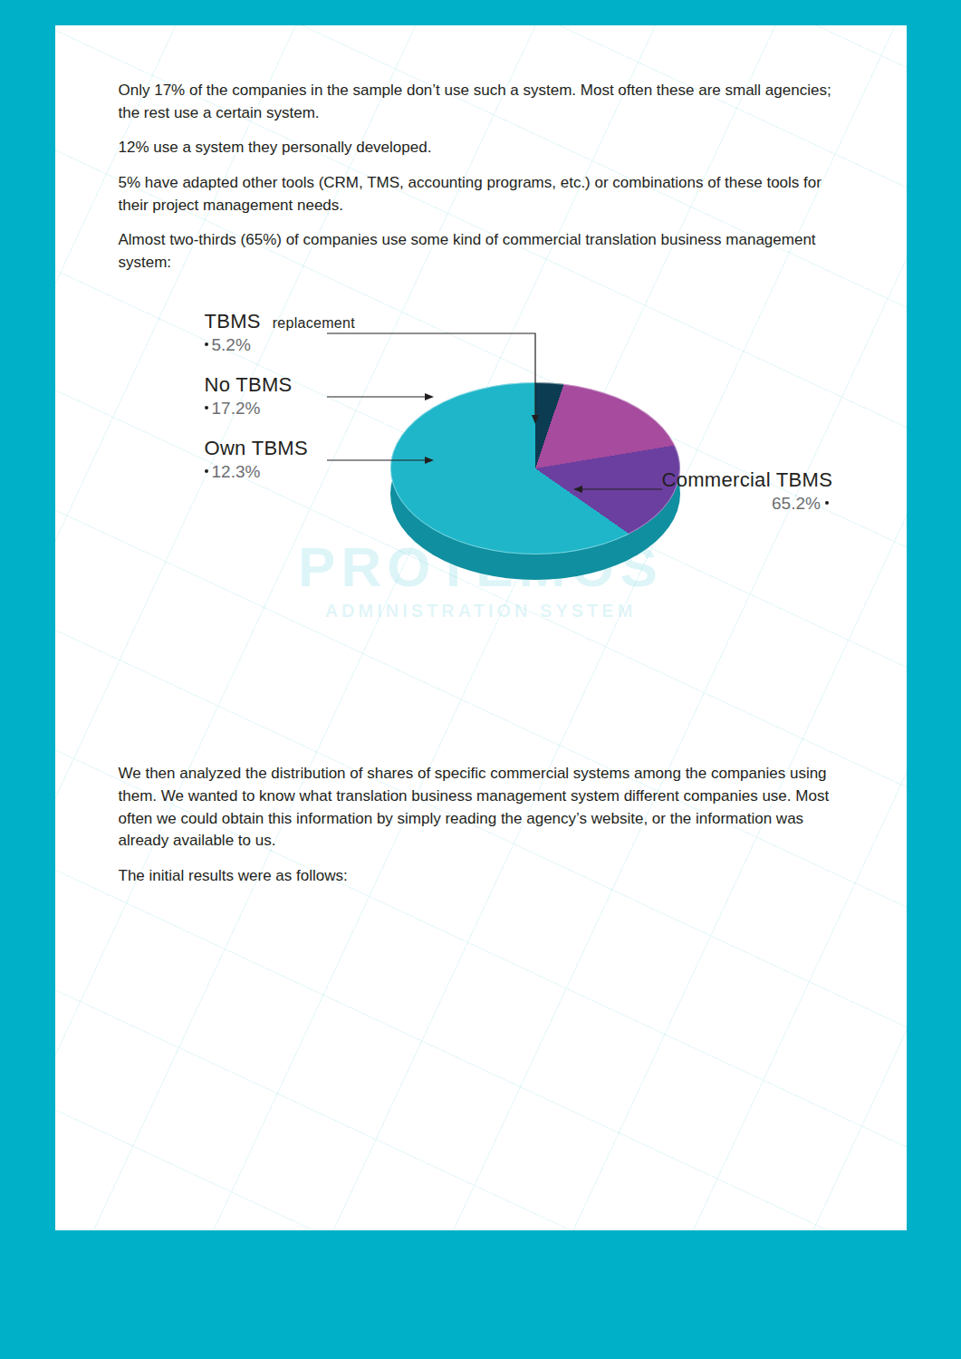Only 17% of the companies in the sample don’t use such a system. Most often these are small agencies; the rest use a certain system.
12% use a system they personally developed.
5% have adapted other tools (CRM, TMS, accounting programs, etc.) or combinations of these tools for their project management needs.
Almost two-thirds (65%) of companies use some kind of commercial translation business management system:
▯
PROTEMOS
ADMINISTRATION SYSTEM
TBMS replacement
5.2%
No TBMS
17.2%
Own TBMS
12.3%
Commercial TBMS
65.2%
We then analyzed the distribution of shares of specific commercial systems among the companies using them. We wanted to know what translation business management system different companies use. Most often we could obtain this information by simply reading the agency’s website, or the information was already available to us.
The initial results were as follows: